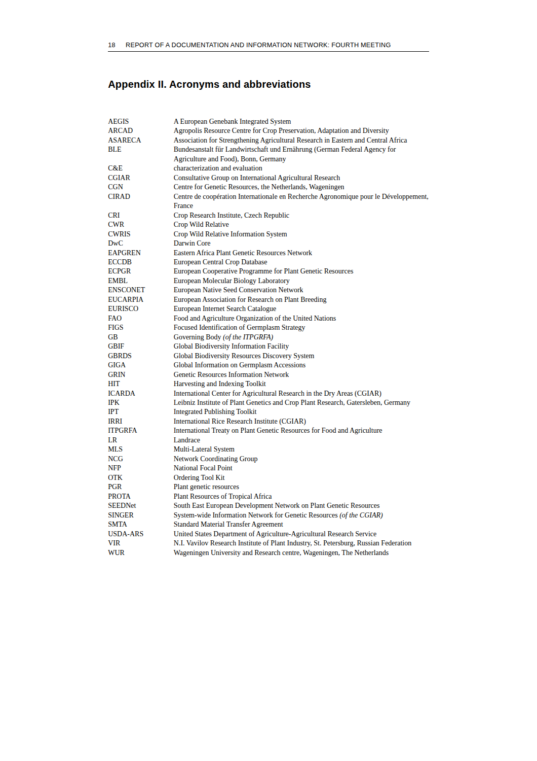18 REPORT OF A DOCUMENTATION AND INFORMATION NETWORK: FOURTH MEETING
Appendix II. Acronyms and abbreviations
| AEGIS | A European Genebank Integrated System |
| ARCAD | Agropolis Resource Centre for Crop Preservation, Adaptation and Diversity |
| ASARECA | Association for Strengthening Agricultural Research in Eastern and Central Africa |
| BLE | Bundesanstalt für Landwirtschaft und Ernährung (German Federal Agency for Agriculture and Food), Bonn, Germany |
| C&E | characterization and evaluation |
| CGIAR | Consultative Group on International Agricultural Research |
| CGN | Centre for Genetic Resources, the Netherlands, Wageningen |
| CIRAD | Centre de coopération Internationale en Recherche Agronomique pour le Développement, France |
| CRI | Crop Research Institute, Czech Republic |
| CWR | Crop Wild Relative |
| CWRIS | Crop Wild Relative Information System |
| DwC | Darwin Core |
| EAPGREN | Eastern Africa Plant Genetic Resources Network |
| ECCDB | European Central Crop Database |
| ECPGR | European Cooperative Programme for Plant Genetic Resources |
| EMBL | European Molecular Biology Laboratory |
| ENSCONET | European Native Seed Conservation Network |
| EUCARPIA | European Association for Research on Plant Breeding |
| EURISCO | European Internet Search Catalogue |
| FAO | Food and Agriculture Organization of the United Nations |
| FIGS | Focused Identification of Germplasm Strategy |
| GB | Governing Body (of the ITPGRFA) |
| GBIF | Global Biodiversity Information Facility |
| GBRDS | Global Biodiversity Resources Discovery System |
| GIGA | Global Information on Germplasm Accessions |
| GRIN | Genetic Resources Information Network |
| HIT | Harvesting and Indexing Toolkit |
| ICARDA | International Center for Agricultural Research in the Dry Areas (CGIAR) |
| IPK | Leibniz Institute of Plant Genetics and Crop Plant Research, Gatersleben, Germany |
| IPT | Integrated Publishing Toolkit |
| IRRI | International Rice Research Institute (CGIAR) |
| ITPGRFA | International Treaty on Plant Genetic Resources for Food and Agriculture |
| LR | Landrace |
| MLS | Multi-Lateral System |
| NCG | Network Coordinating Group |
| NFP | National Focal Point |
| OTK | Ordering Tool Kit |
| PGR | Plant genetic resources |
| PROTA | Plant Resources of Tropical Africa |
| SEEDNet | South East European Development Network on Plant Genetic Resources |
| SINGER | System-wide Information Network for Genetic Resources (of the CGIAR) |
| SMTA | Standard Material Transfer Agreement |
| USDA-ARS | United States Department of Agriculture-Agricultural Research Service |
| VIR | N.I. Vavilov Research Institute of Plant Industry, St. Petersburg, Russian Federation |
| WUR | Wageningen University and Research centre, Wageningen, The Netherlands |